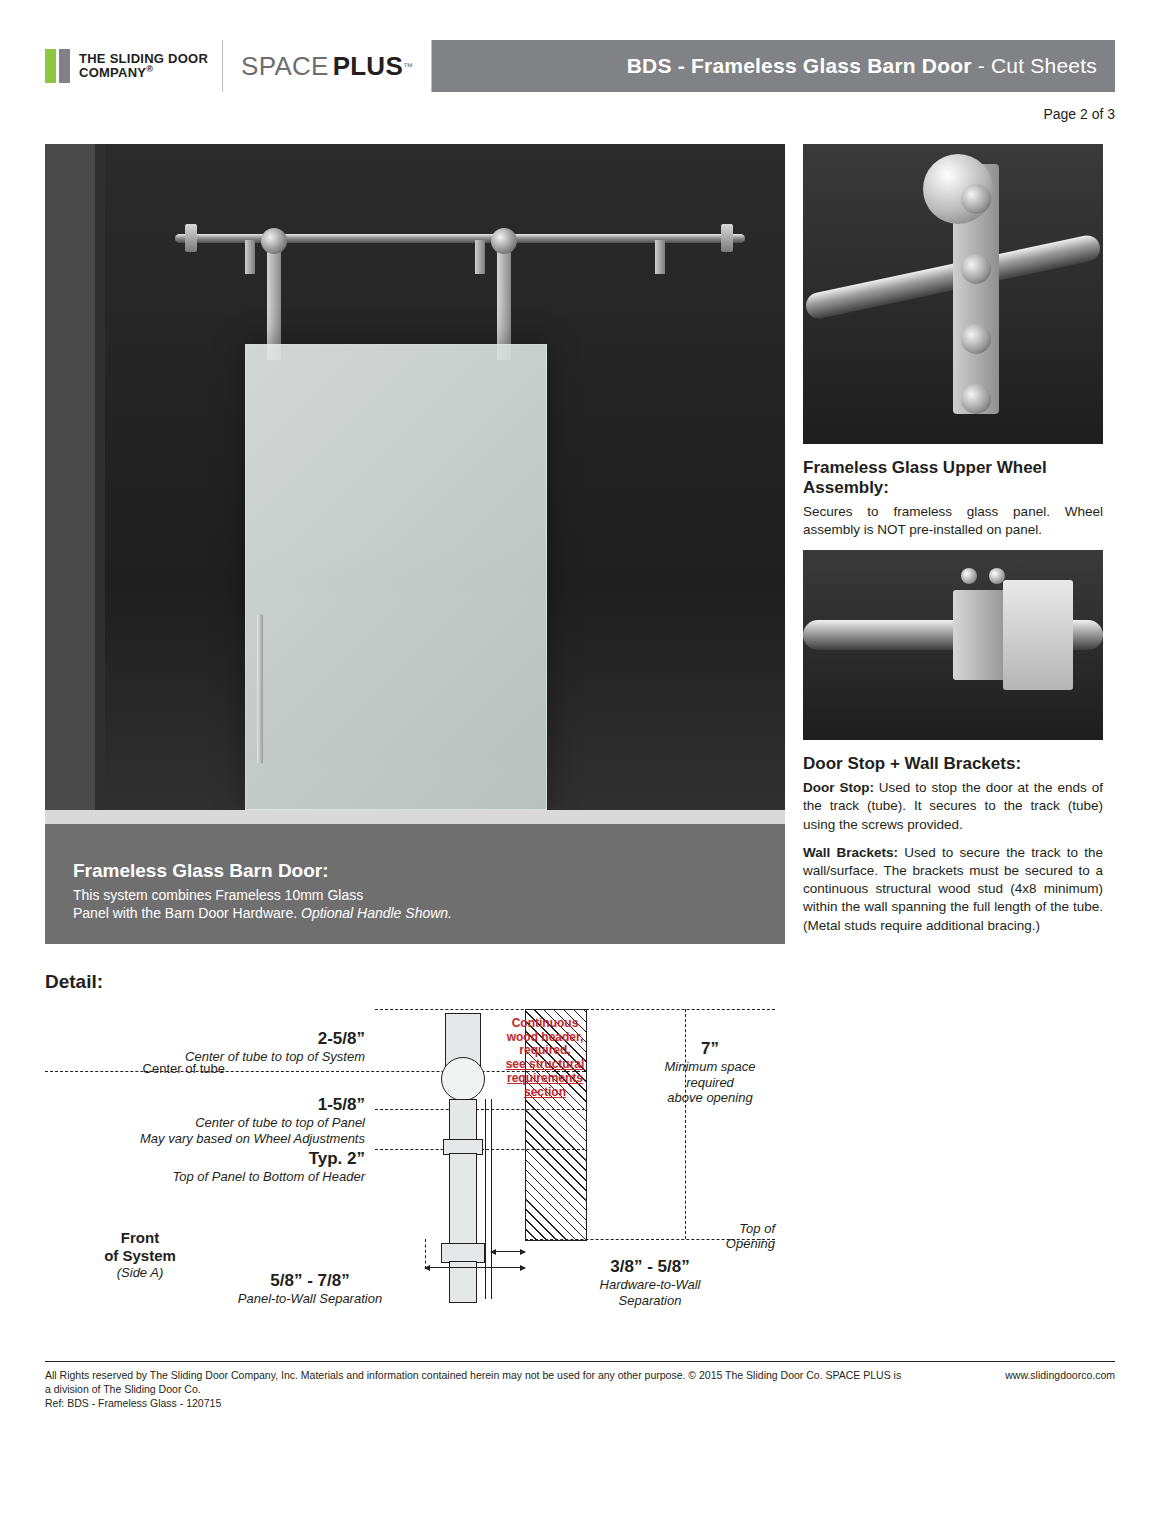The Sliding Door
Company®
SPACEPLUS™
BDS - Frameless Glass Barn Door - Cut Sheets
Page 2 of 3
Frameless Glass Barn Door:
This system combines Frameless 10mm Glass
Panel with the Barn Door Hardware. Optional Handle Shown.
Frameless Glass Upper Wheel Assembly:
Secures to frameless glass panel. Wheel assembly is NOT pre-installed on panel.
Door Stop + Wall Brackets:
Door Stop: Used to stop the door at the ends of the track (tube). It secures to the track (tube) using the screws provided.
Wall Brackets: Used to secure the track to the wall/surface. The brackets must be secured to a continuous structural wood stud (4x8 minimum) within the wall spanning the full length of the tube. (Metal studs require additional bracing.)
Detail:
Continuous
wood header,
required,
see structural
requirements
section
2-5/8” Center of tube to top of System
Center of tube
1-5/8” Center of tube to top of Panel
May vary based on Wheel Adjustments
Typ. 2” Top of Panel to Bottom of Header
Front
of System (Side A)
5/8” - 7/8” Panel-to-Wall Separation
7” Minimum space
required
above opening
Top of
Opening
3/8” - 5/8” Hardware-to-Wall
Separation
All Rights reserved by The Sliding Door Company, Inc. Materials and information contained herein may not be used for any other purpose. © 2015 The Sliding Door Co. SPACE PLUS is a division of The Sliding Door Co.
Ref: BDS - Frameless Glass - 120715
www.slidingdoorco.com